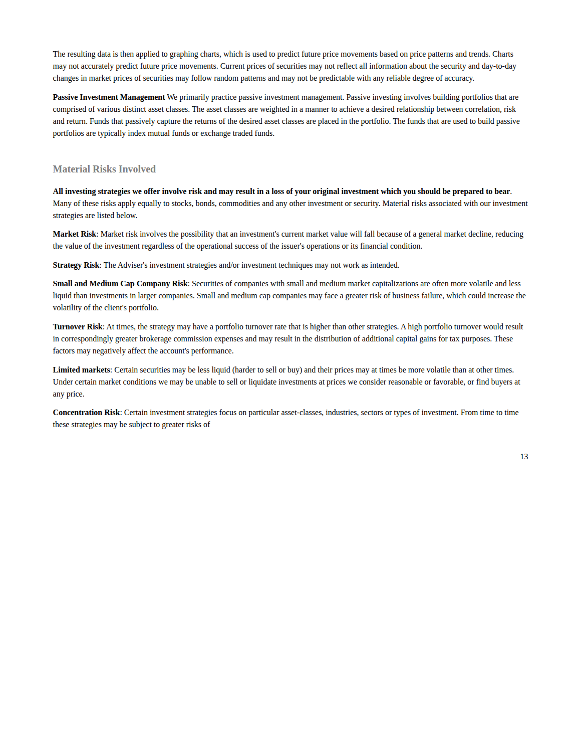The resulting data is then applied to graphing charts, which is used to predict future price movements based on price patterns and trends. Charts may not accurately predict future price movements. Current prices of securities may not reflect all information about the security and day-to-day changes in market prices of securities may follow random patterns and may not be predictable with any reliable degree of accuracy.
Passive Investment Management We primarily practice passive investment management. Passive investing involves building portfolios that are comprised of various distinct asset classes. The asset classes are weighted in a manner to achieve a desired relationship between correlation, risk and return. Funds that passively capture the returns of the desired asset classes are placed in the portfolio. The funds that are used to build passive portfolios are typically index mutual funds or exchange traded funds.
Material Risks Involved
All investing strategies we offer involve risk and may result in a loss of your original investment which you should be prepared to bear. Many of these risks apply equally to stocks, bonds, commodities and any other investment or security. Material risks associated with our investment strategies are listed below.
Market Risk: Market risk involves the possibility that an investment's current market value will fall because of a general market decline, reducing the value of the investment regardless of the operational success of the issuer's operations or its financial condition.
Strategy Risk: The Adviser's investment strategies and/or investment techniques may not work as intended.
Small and Medium Cap Company Risk: Securities of companies with small and medium market capitalizations are often more volatile and less liquid than investments in larger companies. Small and medium cap companies may face a greater risk of business failure, which could increase the volatility of the client's portfolio.
Turnover Risk: At times, the strategy may have a portfolio turnover rate that is higher than other strategies. A high portfolio turnover would result in correspondingly greater brokerage commission expenses and may result in the distribution of additional capital gains for tax purposes. These factors may negatively affect the account's performance.
Limited markets: Certain securities may be less liquid (harder to sell or buy) and their prices may at times be more volatile than at other times. Under certain market conditions we may be unable to sell or liquidate investments at prices we consider reasonable or favorable, or find buyers at any price.
Concentration Risk: Certain investment strategies focus on particular asset-classes, industries, sectors or types of investment. From time to time these strategies may be subject to greater risks of
13